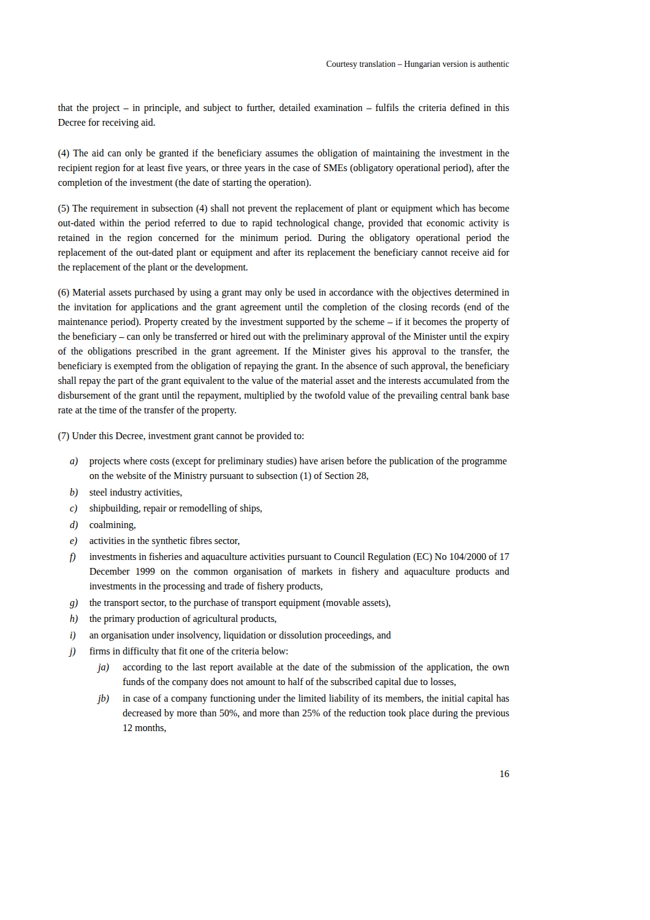Courtesy translation – Hungarian version is authentic
that the project – in principle, and subject to further, detailed examination – fulfils the criteria defined in this Decree for receiving aid.
(4) The aid can only be granted if the beneficiary assumes the obligation of maintaining the investment in the recipient region for at least five years, or three years in the case of SMEs (obligatory operational period), after the completion of the investment (the date of starting the operation).
(5) The requirement in subsection (4) shall not prevent the replacement of plant or equipment which has become out-dated within the period referred to due to rapid technological change, provided that economic activity is retained in the region concerned for the minimum period. During the obligatory operational period the replacement of the out-dated plant or equipment and after its replacement the beneficiary cannot receive aid for the replacement of the plant or the development.
(6) Material assets purchased by using a grant may only be used in accordance with the objectives determined in the invitation for applications and the grant agreement until the completion of the closing records (end of the maintenance period). Property created by the investment supported by the scheme – if it becomes the property of the beneficiary – can only be transferred or hired out with the preliminary approval of the Minister until the expiry of the obligations prescribed in the grant agreement. If the Minister gives his approval to the transfer, the beneficiary is exempted from the obligation of repaying the grant. In the absence of such approval, the beneficiary shall repay the part of the grant equivalent to the value of the material asset and the interests accumulated from the disbursement of the grant until the repayment, multiplied by the twofold value of the prevailing central bank base rate at the time of the transfer of the property.
(7) Under this Decree, investment grant cannot be provided to:
a) projects where costs (except for preliminary studies) have arisen before the publication of the programme on the website of the Ministry pursuant to subsection (1) of Section 28,
b) steel industry activities,
c) shipbuilding, repair or remodelling of ships,
d) coalmining,
e) activities in the synthetic fibres sector,
f) investments in fisheries and aquaculture activities pursuant to Council Regulation (EC) No 104/2000 of 17 December 1999 on the common organisation of markets in fishery and aquaculture products and investments in the processing and trade of fishery products,
g) the transport sector, to the purchase of transport equipment (movable assets),
h) the primary production of agricultural products,
i) an organisation under insolvency, liquidation or dissolution proceedings, and
j) firms in difficulty that fit one of the criteria below:
ja) according to the last report available at the date of the submission of the application, the own funds of the company does not amount to half of the subscribed capital due to losses,
jb) in case of a company functioning under the limited liability of its members, the initial capital has decreased by more than 50%, and more than 25% of the reduction took place during the previous 12 months,
16